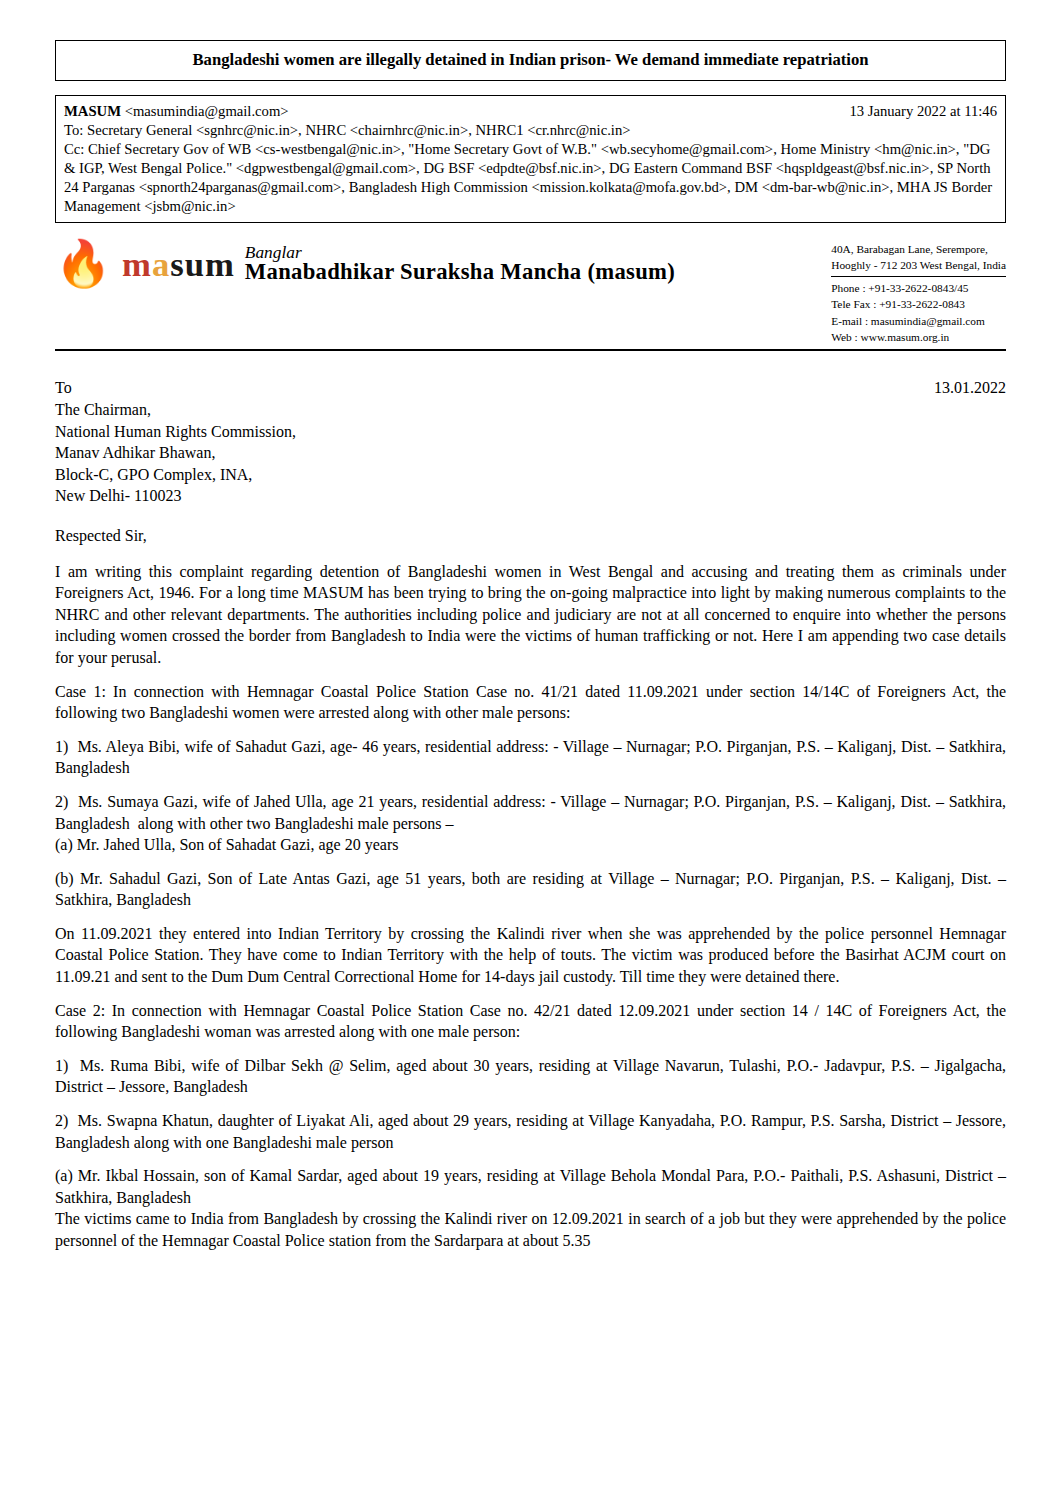Bangladeshi women are illegally detained in Indian prison- We demand immediate repatriation
MASUM <masumindia@gmail.com> 13 January 2022 at 11:46
To: Secretary General <sgnhrc@nic.in>, NHRC <chairnhrc@nic.in>, NHRC1 <cr.nhrc@nic.in>
Cc: Chief Secretary Gov of WB <cs-westbengal@nic.in>, "Home Secretary Govt of W.B." <wb.secyhome@gmail.com>, Home Ministry <hm@nic.in>, "DG & IGP, West Bengal Police." <dgpwestbengal@gmail.com>, DG BSF <edpdte@bsf.nic.in>, DG Eastern Command BSF <hqspldgeast@bsf.nic.in>, SP North 24 Parganas <spnorth24parganas@gmail.com>, Bangladesh High Commission <mission.kolkata@mofa.gov.bd>, DM <dm-bar-wb@nic.in>, MHA JS Border Management <jsbm@nic.in>
🔥 masum Banglar Manabadhikar Suraksha Mancha (masum)
40A, Barabagan Lane, Serempore,
Hooghly - 712 203 West Bengal, India Phone : +91-33-2622-0843/45
Tele Fax : +91-33-2622-0843
E-mail : masumindia@gmail.com
Web : www.masum.org.in
To 13.01.2022
The Chairman,
National Human Rights Commission,
Manav Adhikar Bhawan,
Block-C, GPO Complex, INA,
New Delhi- 110023
Respected Sir,
I am writing this complaint regarding detention of Bangladeshi women in West Bengal and accusing and treating them as criminals under Foreigners Act, 1946. For a long time MASUM has been trying to bring the on-going malpractice into light by making numerous complaints to the NHRC and other relevant departments. The authorities including police and judiciary are not at all concerned to enquire into whether the persons including women crossed the border from Bangladesh to India were the victims of human trafficking or not. Here I am appending two case details for your perusal.
Case 1: In connection with Hemnagar Coastal Police Station Case no. 41/21 dated 11.09.2021 under section 14/14C of Foreigners Act, the following two Bangladeshi women were arrested along with other male persons:
1) Ms. Aleya Bibi, wife of Sahadut Gazi, age- 46 years, residential address: - Village – Nurnagar; P.O. Pirganjan, P.S. – Kaliganj, Dist. – Satkhira, Bangladesh
2) Ms. Sumaya Gazi, wife of Jahed Ulla, age 21 years, residential address: - Village – Nurnagar; P.O. Pirganjan, P.S. – Kaliganj, Dist. – Satkhira, Bangladesh along with other two Bangladeshi male persons –
(a) Mr. Jahed Ulla, Son of Sahadat Gazi, age 20 years
(b) Mr. Sahadul Gazi, Son of Late Antas Gazi, age 51 years, both are residing at Village – Nurnagar; P.O. Pirganjan, P.S. – Kaliganj, Dist. – Satkhira, Bangladesh
On 11.09.2021 they entered into Indian Territory by crossing the Kalindi river when she was apprehended by the police personnel Hemnagar Coastal Police Station. They have come to Indian Territory with the help of touts. The victim was produced before the Basirhat ACJM court on 11.09.21 and sent to the Dum Dum Central Correctional Home for 14-days jail custody. Till time they were detained there.
Case 2: In connection with Hemnagar Coastal Police Station Case no. 42/21 dated 12.09.2021 under section 14 / 14C of Foreigners Act, the following Bangladeshi woman was arrested along with one male person:
1) Ms. Ruma Bibi, wife of Dilbar Sekh @ Selim, aged about 30 years, residing at Village Navarun, Tulashi, P.O.- Jadavpur, P.S. – Jigalgacha, District – Jessore, Bangladesh
2) Ms. Swapna Khatun, daughter of Liyakat Ali, aged about 29 years, residing at Village Kanyadaha, P.O. Rampur, P.S. Sarsha, District – Jessore, Bangladesh along with one Bangladeshi male person
(a) Mr. Ikbal Hossain, son of Kamal Sardar, aged about 19 years, residing at Village Behola Mondal Para, P.O.- Paithali, P.S. Ashasuni, District – Satkhira, Bangladesh
The victims came to India from Bangladesh by crossing the Kalindi river on 12.09.2021 in search of a job but they were apprehended by the police personnel of the Hemnagar Coastal Police station from the Sardarpara at about 5.35